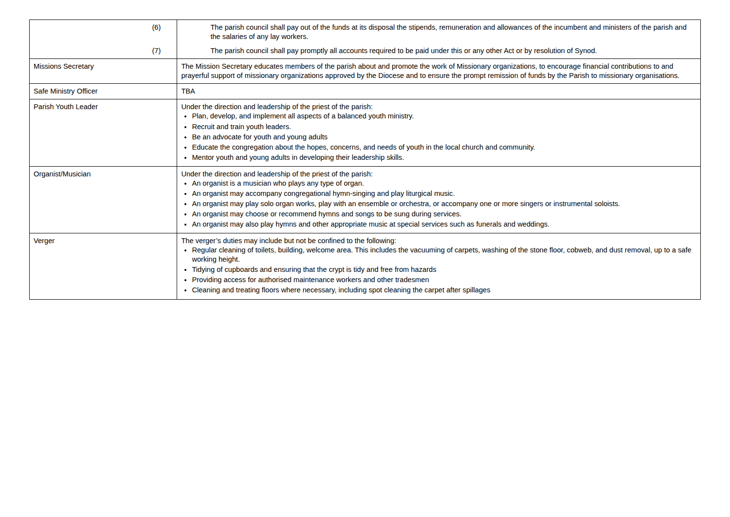| | (6) The parish council shall pay out of the funds at its disposal the stipends, remuneration and allowances of the incumbent and ministers of the parish and the salaries of any lay workers. (7) The parish council shall pay promptly all accounts required to be paid under this or any other Act or by resolution of Synod. |
| Missions Secretary | The Mission Secretary educates members of the parish about and promote the work of Missionary organizations, to encourage financial contributions to and prayerful support of missionary organizations approved by the Diocese and to ensure the prompt remission of funds by the Parish to missionary organisations. |
| Safe Ministry Officer | TBA |
| Parish Youth Leader | Under the direction and leadership of the priest of the parish: Plan, develop, and implement all aspects of a balanced youth ministry. Recruit and train youth leaders. Be an advocate for youth and young adults Educate the congregation about the hopes, concerns, and needs of youth in the local church and community. Mentor youth and young adults in developing their leadership skills. |
| Organist/Musician | Under the direction and leadership of the priest of the parish: An organist is a musician who plays any type of organ. An organist may accompany congregational hymn-singing and play liturgical music. An organist may play solo organ works, play with an ensemble or orchestra, or accompany one or more singers or instrumental soloists. An organist may choose or recommend hymns and songs to be sung during services. An organist may also play hymns and other appropriate music at special services such as funerals and weddings. |
| Verger | The verger’s duties may include but not be confined to the following: Regular cleaning of toilets, building, welcome area. This includes the vacuuming of carpets, washing of the stone floor, cobweb, and dust removal, up to a safe working height. Tidying of cupboards and ensuring that the crypt is tidy and free from hazards Providing access for authorised maintenance workers and other tradesmen Cleaning and treating floors where necessary, including spot cleaning the carpet after spillages |